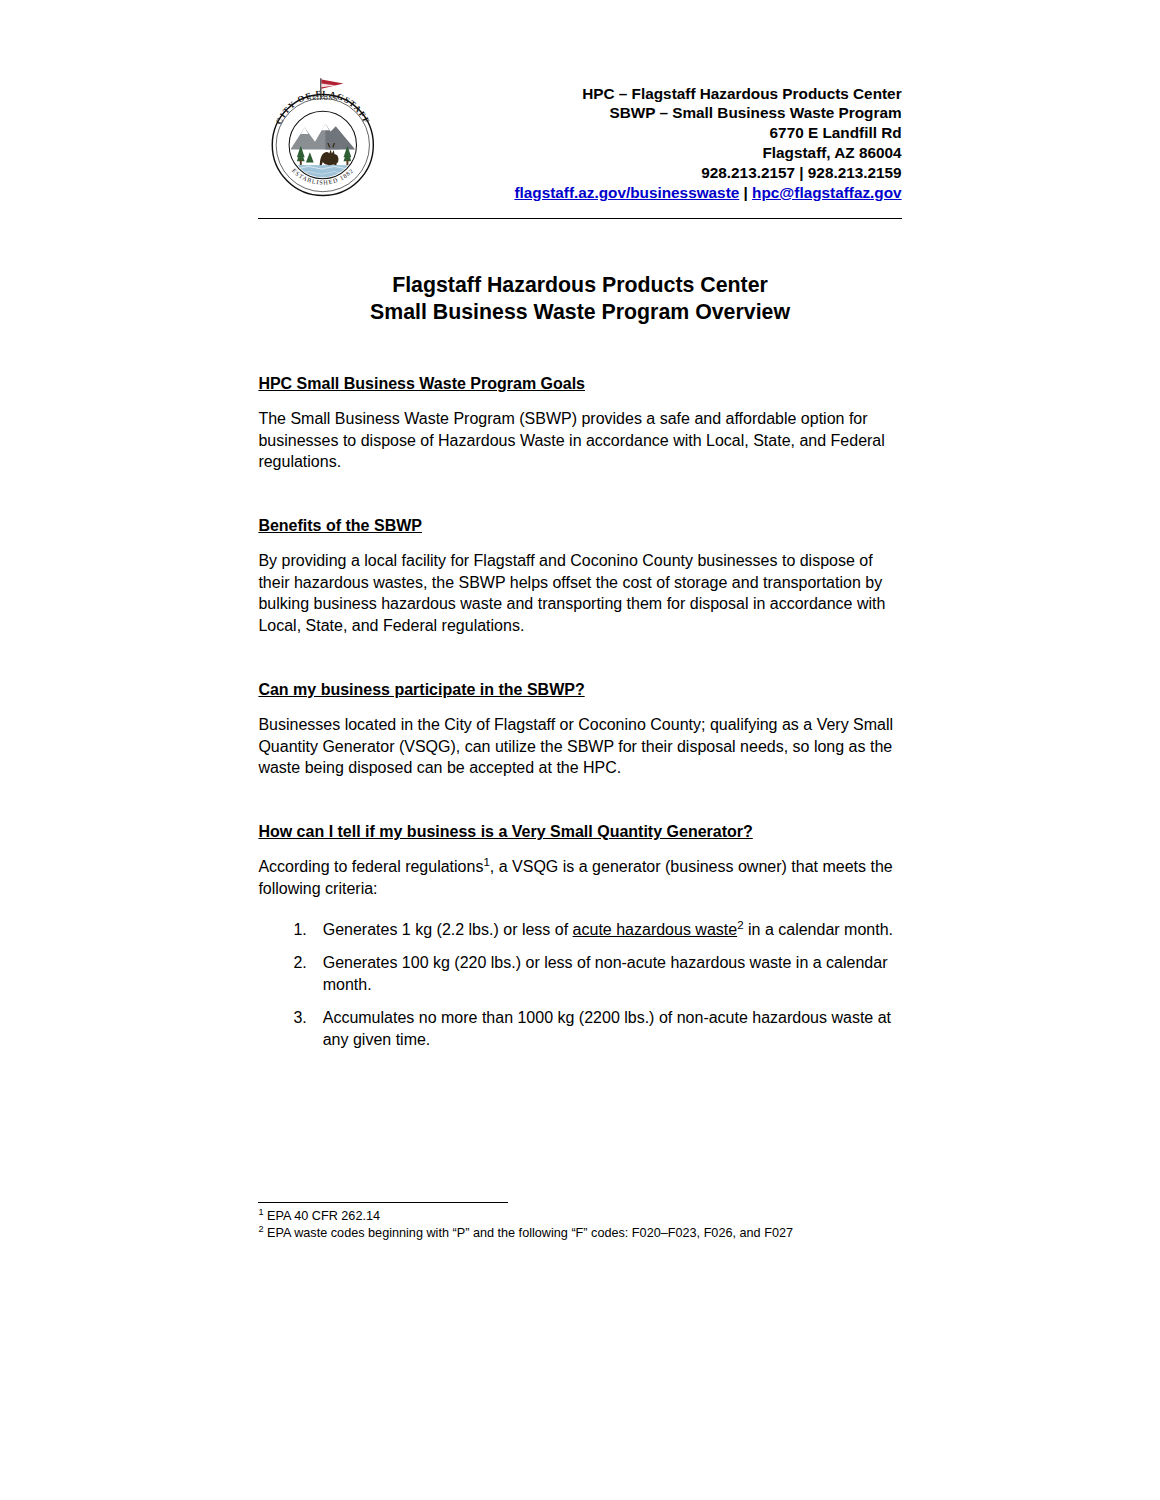CITY OF FLAGSTAFF ESTABLISHED 1882 ARIZONA
HPC – Flagstaff Hazardous Products Center
SBWP – Small Business Waste Program
6770 E Landfill Rd
Flagstaff, AZ 86004
928.213.2157 | 928.213.2159
flagstaff.az.gov/businesswaste | hpc@flagstaffaz.gov
Flagstaff Hazardous Products Center
Small Business Waste Program Overview
HPC Small Business Waste Program Goals
The Small Business Waste Program (SBWP) provides a safe and affordable option for businesses to dispose of Hazardous Waste in accordance with Local, State, and Federal regulations.
Benefits of the SBWP
By providing a local facility for Flagstaff and Coconino County businesses to dispose of their hazardous wastes, the SBWP helps offset the cost of storage and transportation by bulking business hazardous waste and transporting them for disposal in accordance with Local, State, and Federal regulations.
Can my business participate in the SBWP?
Businesses located in the City of Flagstaff or Coconino County; qualifying as a Very Small Quantity Generator (VSQG), can utilize the SBWP for their disposal needs, so long as the waste being disposed can be accepted at the HPC.
How can I tell if my business is a Very Small Quantity Generator?
According to federal regulations1, a VSQG is a generator (business owner) that meets the following criteria:
Generates 1 kg (2.2 lbs.) or less of acute hazardous waste2 in a calendar month.
Generates 100 kg (220 lbs.) or less of non-acute hazardous waste in a calendar month.
Accumulates no more than 1000 kg (2200 lbs.) of non-acute hazardous waste at any given time.
1 EPA 40 CFR 262.14
2 EPA waste codes beginning with “P” and the following “F” codes: F020–F023, F026, and F027